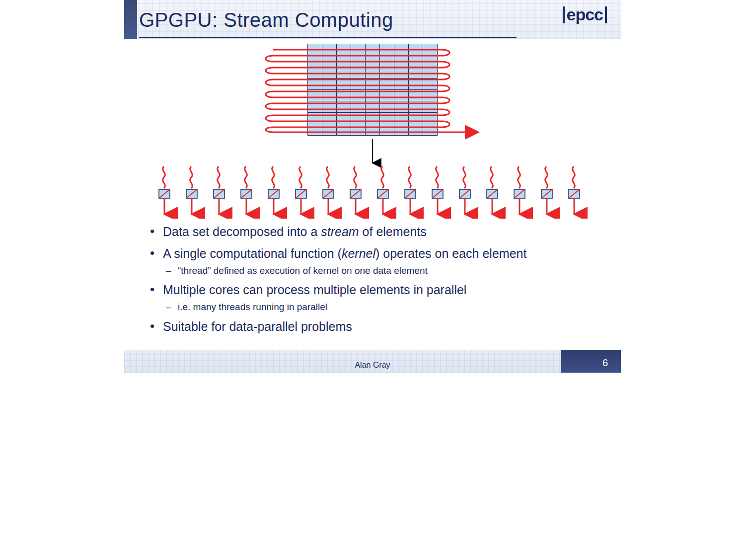GPGPU: Stream Computing
epcc
Data set decomposed into a stream of elements
A single computational function (kernel) operates on each element
“thread” defined as execution of kernel on one data element
Multiple cores can process multiple elements in parallel
i.e. many threads running in parallel
Suitable for data-parallel problems
Alan Gray
6